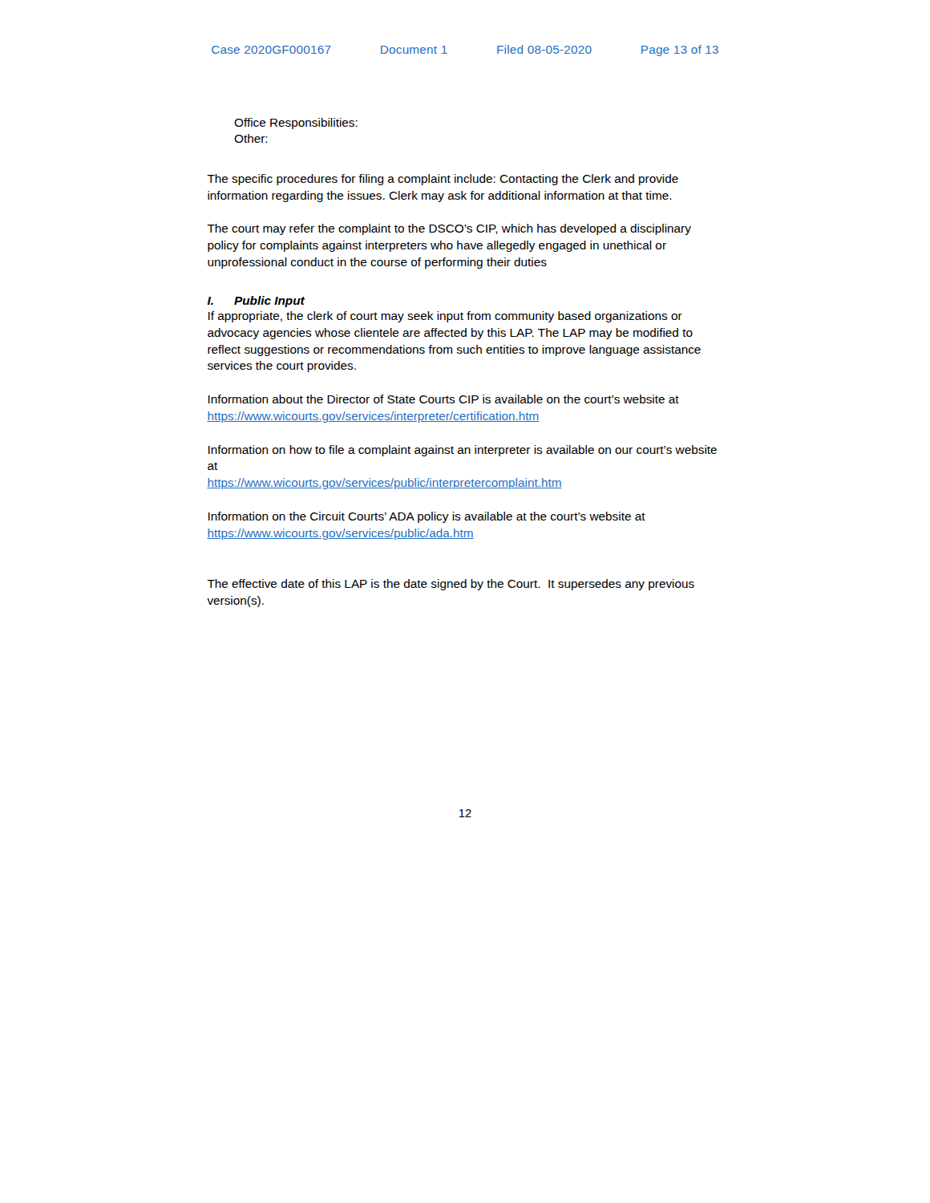Case 2020GF000167 Document 1 Filed 08-05-2020 Page 13 of 13
Office Responsibilities:
Other:
The specific procedures for filing a complaint include: Contacting the Clerk and provide information regarding the issues. Clerk may ask for additional information at that time.
The court may refer the complaint to the DSCO’s CIP, which has developed a disciplinary policy for complaints against interpreters who have allegedly engaged in unethical or unprofessional conduct in the course of performing their duties
I. Public Input
If appropriate, the clerk of court may seek input from community based organizations or advocacy agencies whose clientele are affected by this LAP. The LAP may be modified to reflect suggestions or recommendations from such entities to improve language assistance services the court provides.
Information about the Director of State Courts CIP is available on the court’s website at
https://www.wicourts.gov/services/interpreter/certification.htm
Information on how to file a complaint against an interpreter is available on our court’s website at
https://www.wicourts.gov/services/public/interpretercomplaint.htm
Information on the Circuit Courts’ ADA policy is available at the court’s website at
https://www.wicourts.gov/services/public/ada.htm
The effective date of this LAP is the date signed by the Court. It supersedes any previous version(s).
12